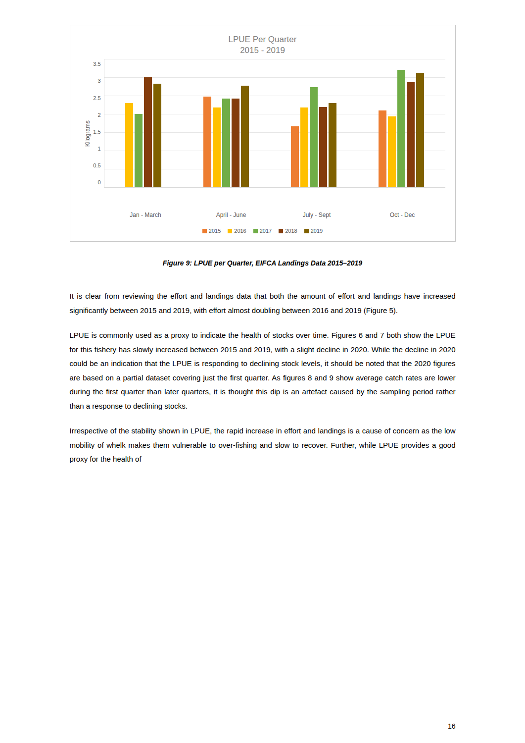LPUE Per Quarter
2015 - 2019
Kilograms
3.5 3 2.5 2 1.5 1 0.5 0
Jan - March April - June July - Sept Oct - Dec
2015
2016
2017
2018
2019
Figure 9: LPUE per Quarter, EIFCA Landings Data 2015–2019
It is clear from reviewing the effort and landings data that both the amount of effort and landings have increased significantly between 2015 and 2019, with effort almost doubling between 2016 and 2019 (Figure 5).
LPUE is commonly used as a proxy to indicate the health of stocks over time. Figures 6 and 7 both show the LPUE for this fishery has slowly increased between 2015 and 2019, with a slight decline in 2020. While the decline in 2020 could be an indication that the LPUE is responding to declining stock levels, it should be noted that the 2020 figures are based on a partial dataset covering just the first quarter. As figures 8 and 9 show average catch rates are lower during the first quarter than later quarters, it is thought this dip is an artefact caused by the sampling period rather than a response to declining stocks.
Irrespective of the stability shown in LPUE, the rapid increase in effort and landings is a cause of concern as the low mobility of whelk makes them vulnerable to over-fishing and slow to recover. Further, while LPUE provides a good proxy for the health of
16